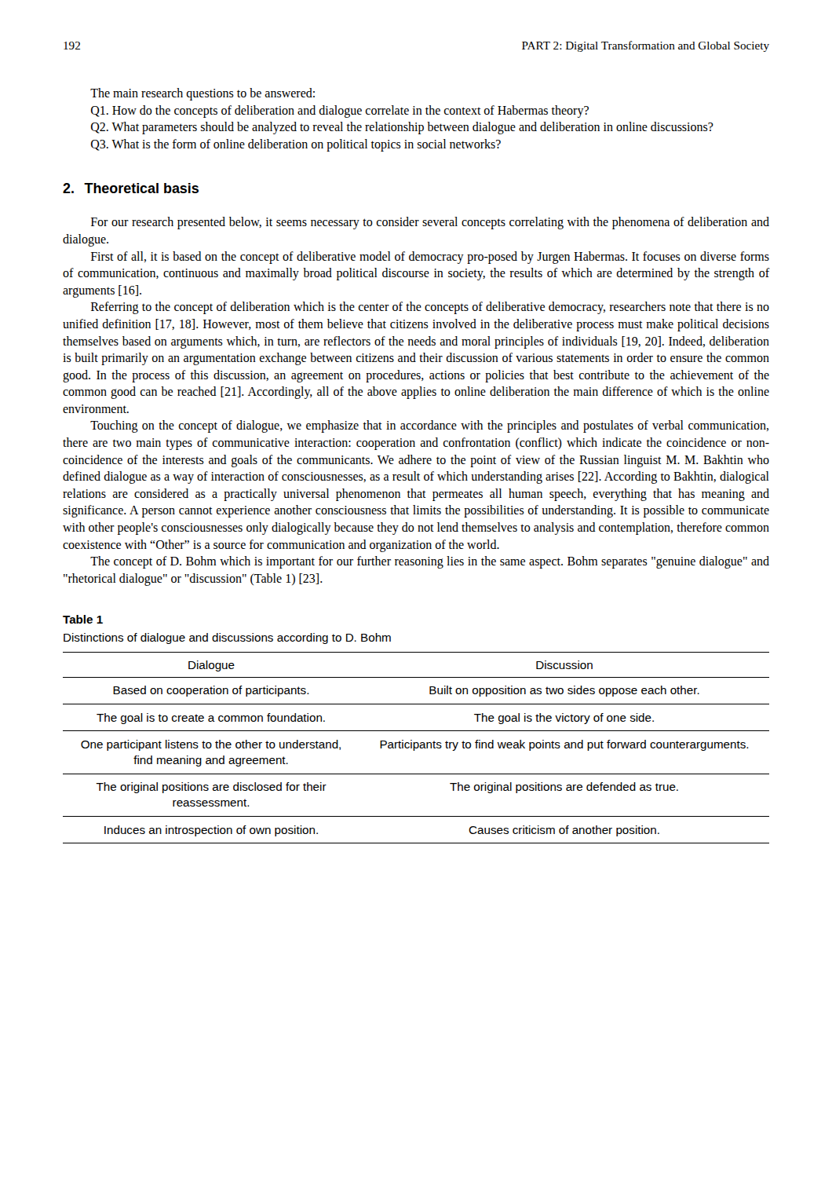192 PART 2: Digital Transformation and Global Society
The main research questions to be answered:
Q1. How do the concepts of deliberation and dialogue correlate in the context of Habermas theory?
Q2. What parameters should be analyzed to reveal the relationship between dialogue and deliberation in online discussions?
Q3. What is the form of online deliberation on political topics in social networks?
2. Theoretical basis
For our research presented below, it seems necessary to consider several concepts correlating with the phenomena of deliberation and dialogue.
First of all, it is based on the concept of deliberative model of democracy pro-posed by Jurgen Habermas. It focuses on diverse forms of communication, continuous and maximally broad political discourse in society, the results of which are determined by the strength of arguments [16].
Referring to the concept of deliberation which is the center of the concepts of deliberative democracy, researchers note that there is no unified definition [17, 18]. However, most of them believe that citizens involved in the deliberative process must make political decisions themselves based on arguments which, in turn, are reflectors of the needs and moral principles of individuals [19, 20]. Indeed, deliberation is built primarily on an argumentation exchange between citizens and their discussion of various statements in order to ensure the common good. In the process of this discussion, an agreement on procedures, actions or policies that best contribute to the achievement of the common good can be reached [21]. Accordingly, all of the above applies to online deliberation the main difference of which is the online environment.
Touching on the concept of dialogue, we emphasize that in accordance with the principles and postulates of verbal communication, there are two main types of communicative interaction: cooperation and confrontation (conflict) which indicate the coincidence or non-coincidence of the interests and goals of the communicants. We adhere to the point of view of the Russian linguist M. M. Bakhtin who defined dialogue as a way of interaction of consciousnesses, as a result of which understanding arises [22]. According to Bakhtin, dialogical relations are considered as a practically universal phenomenon that permeates all human speech, everything that has meaning and significance. A person cannot experience another consciousness that limits the possibilities of understanding. It is possible to communicate with other people's consciousnesses only dialogically because they do not lend themselves to analysis and contemplation, therefore common coexistence with “Other” is a source for communication and organization of the world.
The concept of D. Bohm which is important for our further reasoning lies in the same aspect. Bohm separates "genuine dialogue" and "rhetorical dialogue" or "discussion" (Table 1) [23].
Table 1
Distinctions of dialogue and discussions according to D. Bohm
| Dialogue | Discussion |
| --- | --- |
| Based on cooperation of participants. | Built on opposition as two sides oppose each other. |
| The goal is to create a common foundation. | The goal is the victory of one side. |
| One participant listens to the other to understand, find meaning and agreement. | Participants try to find weak points and put forward counterarguments. |
| The original positions are disclosed for their reassessment. | The original positions are defended as true. |
| Induces an introspection of own position. | Causes criticism of another position. |